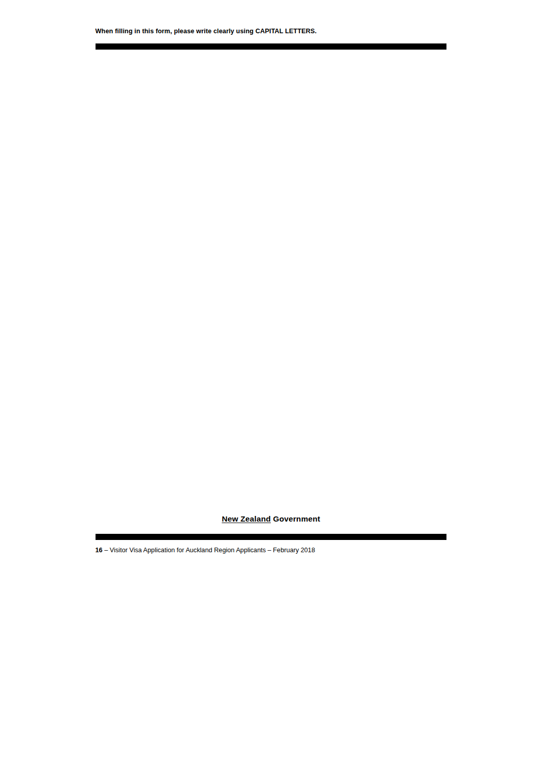When filling in this form, please write clearly using CAPITAL LETTERS.
New Zealand Government
16 – Visitor Visa Application for Auckland Region Applicants – February 2018